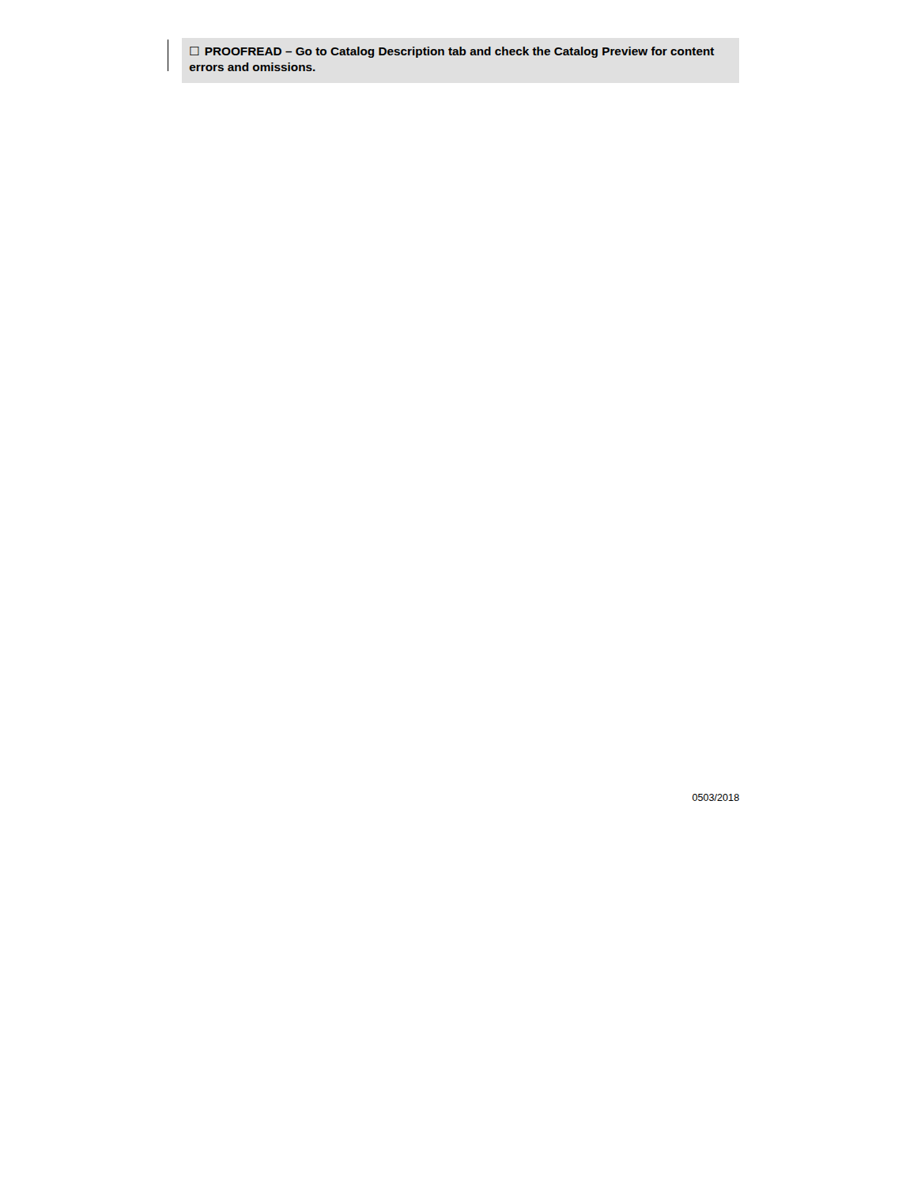☐PROOFREAD – Go to Catalog Description tab and check the Catalog Preview for content errors and omissions.
0503/2018